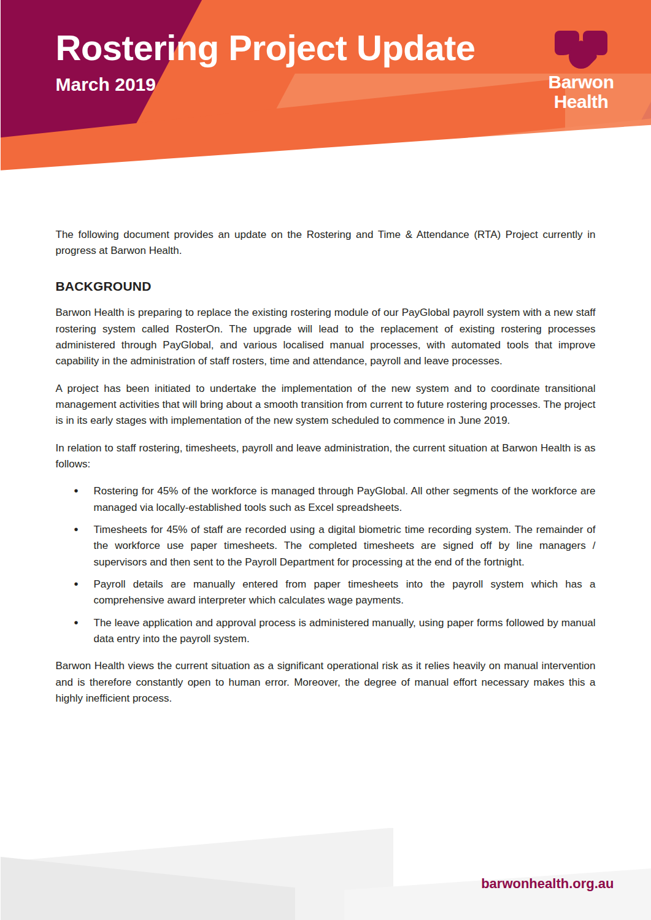Rostering Project Update
March 2019
Barwon
Health
The following document provides an update on the Rostering and Time & Attendance (RTA) Project currently in progress at Barwon Health.
BACKGROUND
Barwon Health is preparing to replace the existing rostering module of our PayGlobal payroll system with a new staff rostering system called RosterOn. The upgrade will lead to the replacement of existing rostering processes administered through PayGlobal, and various localised manual processes, with automated tools that improve capability in the administration of staff rosters, time and attendance, payroll and leave processes.
A project has been initiated to undertake the implementation of the new system and to coordinate transitional management activities that will bring about a smooth transition from current to future rostering processes. The project is in its early stages with implementation of the new system scheduled to commence in June 2019.
In relation to staff rostering, timesheets, payroll and leave administration, the current situation at Barwon Health is as follows:
Rostering for 45% of the workforce is managed through PayGlobal. All other segments of the workforce are managed via locally-established tools such as Excel spreadsheets.
Timesheets for 45% of staff are recorded using a digital biometric time recording system. The remainder of the workforce use paper timesheets. The completed timesheets are signed off by line managers / supervisors and then sent to the Payroll Department for processing at the end of the fortnight.
Payroll details are manually entered from paper timesheets into the payroll system which has a comprehensive award interpreter which calculates wage payments.
The leave application and approval process is administered manually, using paper forms followed by manual data entry into the payroll system.
Barwon Health views the current situation as a significant operational risk as it relies heavily on manual intervention and is therefore constantly open to human error. Moreover, the degree of manual effort necessary makes this a highly inefficient process.
barwonhealth.org.au